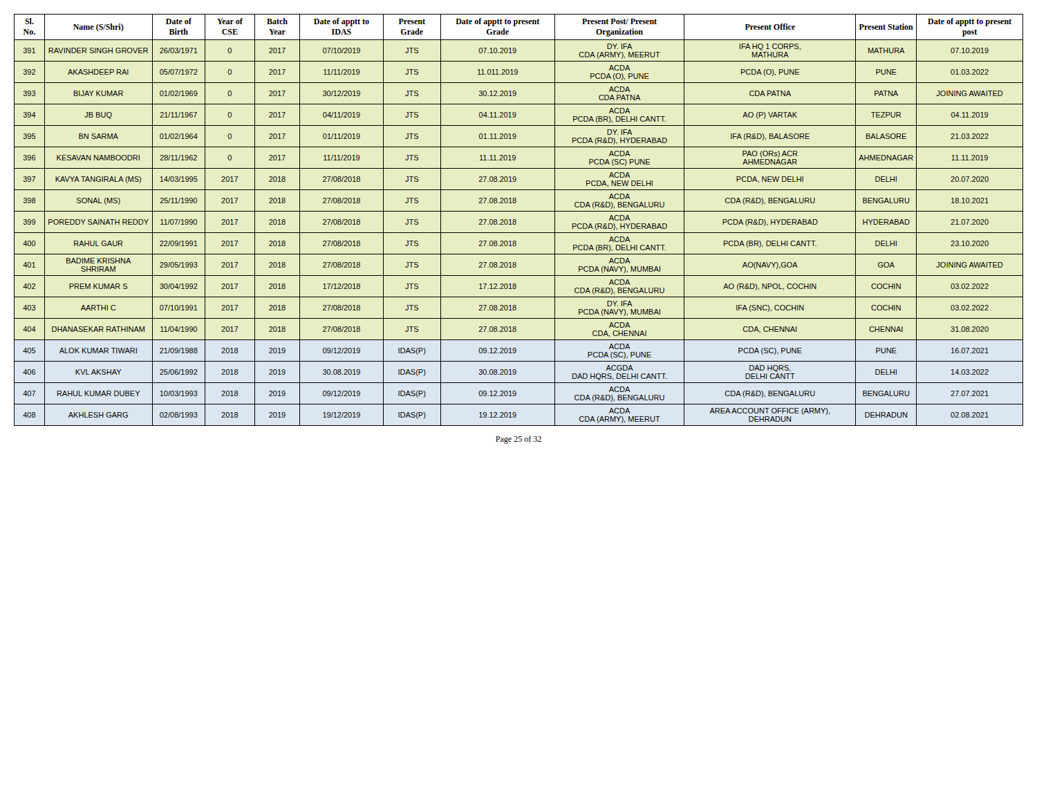| Sl. No. | Name (S/Shri) | Date of Birth | Year of CSE | Batch Year | Date of apptt to IDAS | Present Grade | Date of apptt to present Grade | Present Post/ Present Organization | Present Office | Present Station | Date of apptt to present post |
| --- | --- | --- | --- | --- | --- | --- | --- | --- | --- | --- | --- |
| 391 | RAVINDER SINGH GROVER | 26/03/1971 | 0 | 2017 | 07/10/2019 | JTS | 07.10.2019 | DY. IFA CDA (ARMY), MEERUT | IFA HQ 1 CORPS, MATHURA | MATHURA | 07.10.2019 |
| 392 | AKASHDEEP RAI | 05/07/1972 | 0 | 2017 | 11/11/2019 | JTS | 11.011.2019 | ACDA PCDA (O), PUNE | PCDA (O), PUNE | PUNE | 01.03.2022 |
| 393 | BIJAY KUMAR | 01/02/1969 | 0 | 2017 | 30/12/2019 | JTS | 30.12.2019 | ACDA CDA PATNA | CDA PATNA | PATNA | JOINING AWAITED |
| 394 | JB BUQ | 21/11/1967 | 0 | 2017 | 04/11/2019 | JTS | 04.11.2019 | ACDA PCDA (BR), DELHI CANTT. | AO (P) VARTAK | TEZPUR | 04.11.2019 |
| 395 | BN SARMA | 01/02/1964 | 0 | 2017 | 01/11/2019 | JTS | 01.11.2019 | DY. IFA PCDA (R&D), HYDERABAD | IFA (R&D), BALASORE | BALASORE | 21.03.2022 |
| 396 | KESAVAN NAMBOODRI | 28/11/1962 | 0 | 2017 | 11/11/2019 | JTS | 11.11.2019 | ACDA PCDA (SC) PUNE | PAO (ORs) ACR AHMEDNAGAR | AHMEDNAGAR | 11.11.2019 |
| 397 | KAVYA TANGIRALA (MS) | 14/03/1995 | 2017 | 2018 | 27/08/2018 | JTS | 27.08.2019 | ACDA PCDA, NEW DELHI | PCDA, NEW DELHI | DELHI | 20.07.2020 |
| 398 | SONAL (MS) | 25/11/1990 | 2017 | 2018 | 27/08/2018 | JTS | 27.08.2018 | ACDA CDA (R&D), BENGALURU | CDA (R&D), BENGALURU | BENGALURU | 18.10.2021 |
| 399 | POREDDY SAINATH REDDY | 11/07/1990 | 2017 | 2018 | 27/08/2018 | JTS | 27.08.2018 | ACDA PCDA (R&D), HYDERABAD | PCDA (R&D), HYDERABAD | HYDERABAD | 21.07.2020 |
| 400 | RAHUL GAUR | 22/09/1991 | 2017 | 2018 | 27/08/2018 | JTS | 27.08.2018 | ACDA PCDA (BR), DELHI CANTT. | PCDA (BR), DELHI CANTT. | DELHI | 23.10.2020 |
| 401 | BADIME KRISHNA SHRIRAM | 29/05/1993 | 2017 | 2018 | 27/08/2018 | JTS | 27.08.2018 | ACDA PCDA (NAVY), MUMBAI | AO(NAVY),GOA | GOA | JOINING AWAITED |
| 402 | PREM KUMAR S | 30/04/1992 | 2017 | 2018 | 17/12/2018 | JTS | 17.12.2018 | ACDA CDA (R&D), BENGALURU | AO (R&D), NPOL, COCHIN | COCHIN | 03.02.2022 |
| 403 | AARTHI C | 07/10/1991 | 2017 | 2018 | 27/08/2018 | JTS | 27.08.2018 | DY. IFA PCDA (NAVY), MUMBAI | IFA (SNC), COCHIN | COCHIN | 03.02.2022 |
| 404 | DHANASEKAR RATHINAM | 11/04/1990 | 2017 | 2018 | 27/08/2018 | JTS | 27.08.2018 | ACDA CDA, CHENNAI | CDA, CHENNAI | CHENNAI | 31.08.2020 |
| 405 | ALOK KUMAR TIWARI | 21/09/1988 | 2018 | 2019 | 09/12/2019 | IDAS(P) | 09.12.2019 | ACDA PCDA (SC), PUNE | PCDA (SC), PUNE | PUNE | 16.07.2021 |
| 406 | KVL AKSHAY | 25/06/1992 | 2018 | 2019 | 30.08.2019 | IDAS(P) | 30.08.2019 | ACGDA DAD HQRS, DELHI CANTT. | DAD HQRS, DELHI CANTT | DELHI | 14.03.2022 |
| 407 | RAHUL KUMAR DUBEY | 10/03/1993 | 2018 | 2019 | 09/12/2019 | IDAS(P) | 09.12.2019 | ACDA CDA (R&D), BENGALURU | CDA (R&D), BENGALURU | BENGALURU | 27.07.2021 |
| 408 | AKHLESH GARG | 02/08/1993 | 2018 | 2019 | 19/12/2019 | IDAS(P) | 19.12.2019 | ACDA CDA (ARMY), MEERUT | AREA ACCOUNT OFFICE (ARMY), DEHRADUN | DEHRADUN | 02.08.2021 |
Page 25 of 32